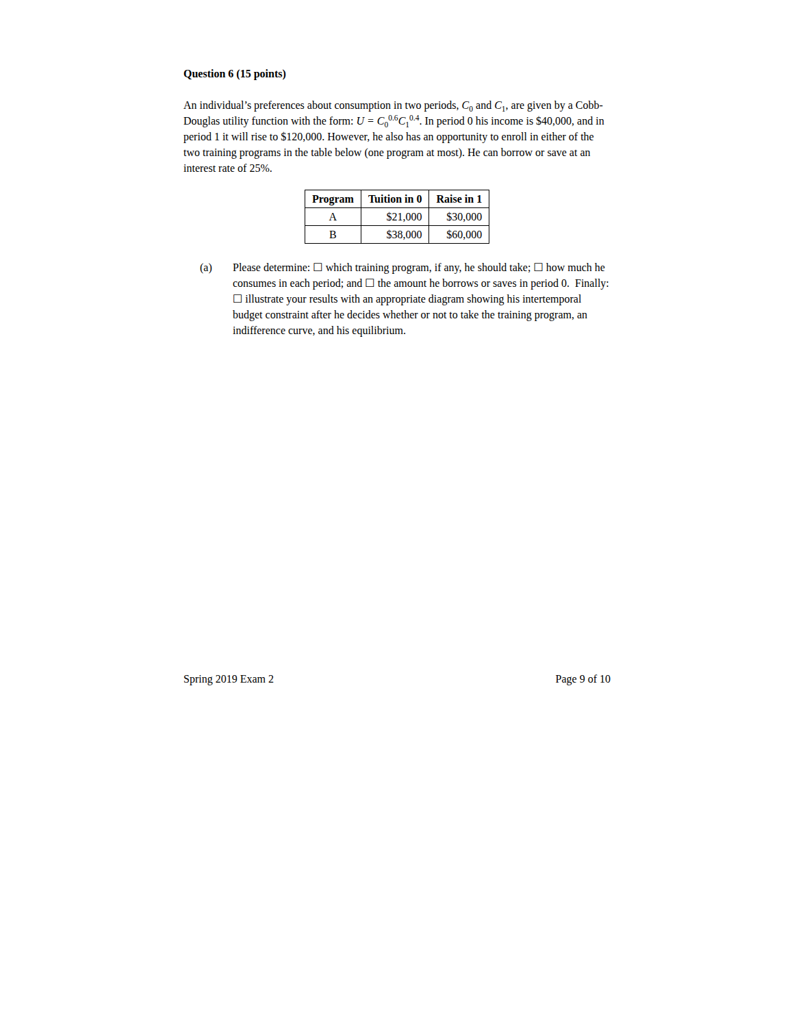Question 6 (15 points)
An individual’s preferences about consumption in two periods, C0 and C1, are given by a Cobb-Douglas utility function with the form: U = C00.6C10.4. In period 0 his income is $40,000, and in period 1 it will rise to $120,000. However, he also has an opportunity to enroll in either of the two training programs in the table below (one program at most). He can borrow or save at an interest rate of 25%.
| Program | Tuition in 0 | Raise in 1 |
| --- | --- | --- |
| A | $21,000 | $30,000 |
| B | $38,000 | $60,000 |
(a)
Please determine: ☐ which training program, if any, he should take; ☐ how much he consumes in each period; and ☐ the amount he borrows or saves in period 0. Finally: ☐ illustrate your results with an appropriate diagram showing his intertemporal budget constraint after he decides whether or not to take the training program, an indifference curve, and his equilibrium.
Spring 2019 Exam 2 Page 9 of 10